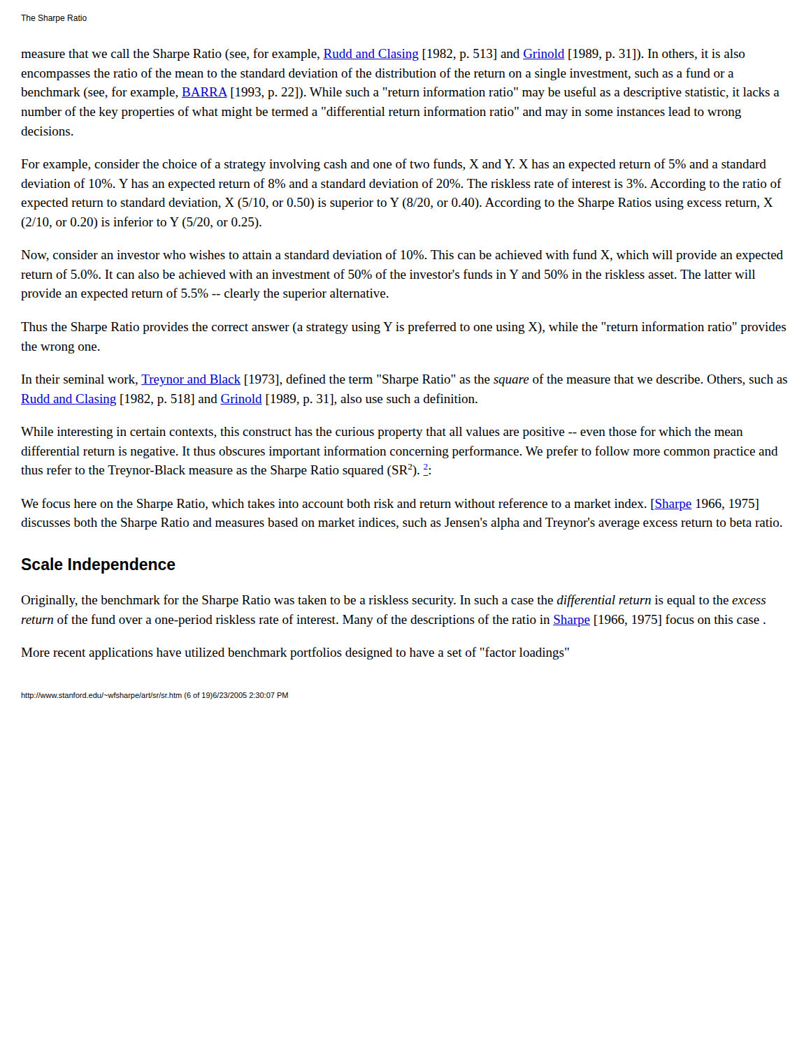The Sharpe Ratio
measure that we call the Sharpe Ratio (see, for example, Rudd and Clasing [1982, p. 513] and Grinold [1989, p. 31]). In others, it is also encompasses the ratio of the mean to the standard deviation of the distribution of the return on a single investment, such as a fund or a benchmark (see, for example, BARRA [1993, p. 22]). While such a "return information ratio" may be useful as a descriptive statistic, it lacks a number of the key properties of what might be termed a "differential return information ratio" and may in some instances lead to wrong decisions.
For example, consider the choice of a strategy involving cash and one of two funds, X and Y. X has an expected return of 5% and a standard deviation of 10%. Y has an expected return of 8% and a standard deviation of 20%. The riskless rate of interest is 3%. According to the ratio of expected return to standard deviation, X (5/10, or 0.50) is superior to Y (8/20, or 0.40). According to the Sharpe Ratios using excess return, X (2/10, or 0.20) is inferior to Y (5/20, or 0.25).
Now, consider an investor who wishes to attain a standard deviation of 10%. This can be achieved with fund X, which will provide an expected return of 5.0%. It can also be achieved with an investment of 50% of the investor's funds in Y and 50% in the riskless asset. The latter will provide an expected return of 5.5% -- clearly the superior alternative.
Thus the Sharpe Ratio provides the correct answer (a strategy using Y is preferred to one using X), while the "return information ratio" provides the wrong one.
In their seminal work, Treynor and Black [1973], defined the term "Sharpe Ratio" as the square of the measure that we describe. Others, such as Rudd and Clasing [1982, p. 518] and Grinold [1989, p. 31], also use such a definition.
While interesting in certain contexts, this construct has the curious property that all values are positive -- even those for which the mean differential return is negative. It thus obscures important information concerning performance. We prefer to follow more common practice and thus refer to the Treynor-Black measure as the Sharpe Ratio squared (SR2). 2:
We focus here on the Sharpe Ratio, which takes into account both risk and return without reference to a market index. [Sharpe 1966, 1975] discusses both the Sharpe Ratio and measures based on market indices, such as Jensen's alpha and Treynor's average excess return to beta ratio.
Scale Independence
Originally, the benchmark for the Sharpe Ratio was taken to be a riskless security. In such a case the differential return is equal to the excess return of the fund over a one-period riskless rate of interest. Many of the descriptions of the ratio in Sharpe [1966, 1975] focus on this case .
More recent applications have utilized benchmark portfolios designed to have a set of "factor loadings"
http://www.stanford.edu/~wfsharpe/art/sr/sr.htm (6 of 19)6/23/2005 2:30:07 PM